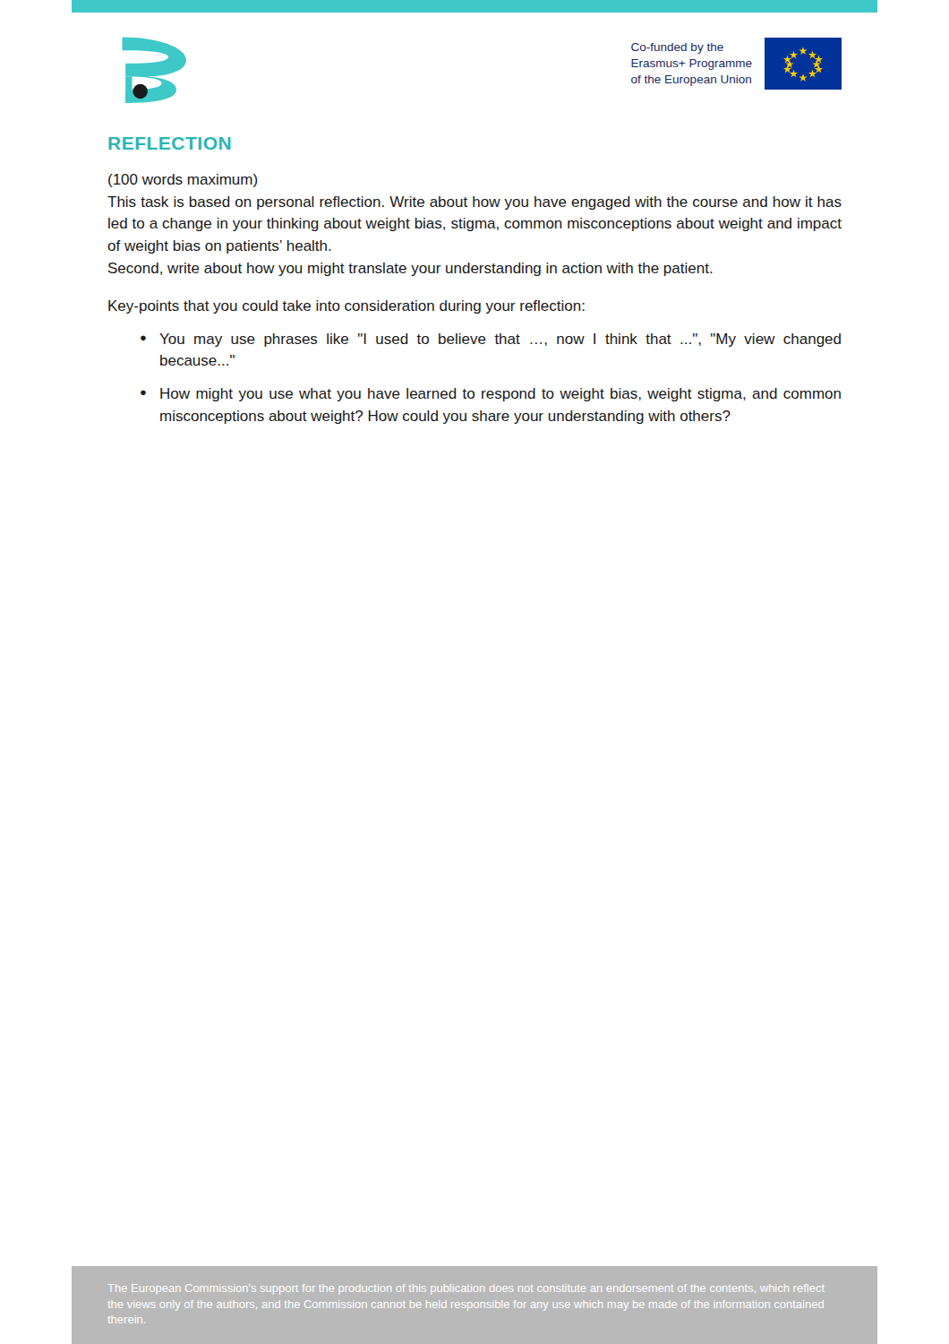Co-funded by the
Erasmus+ Programme
of the European Union
REFLECTION
(100 words maximum)
This task is based on personal reflection. Write about how you have engaged with the course and how it has led to a change in your thinking about weight bias, stigma, common misconceptions about weight and impact of weight bias on patients’ health.
Second, write about how you might translate your understanding in action with the patient.
Key-points that you could take into consideration during your reflection:
You may use phrases like "I used to believe that …, now I think that ...", "My view changed because..."
How might you use what you have learned to respond to weight bias, weight stigma, and common misconceptions about weight? How could you share your understanding with others?
The European Commission's support for the production of this publication does not constitute an endorsement of the contents, which reflect the views only of the authors, and the Commission cannot be held responsible for any use which may be made of the information contained therein.